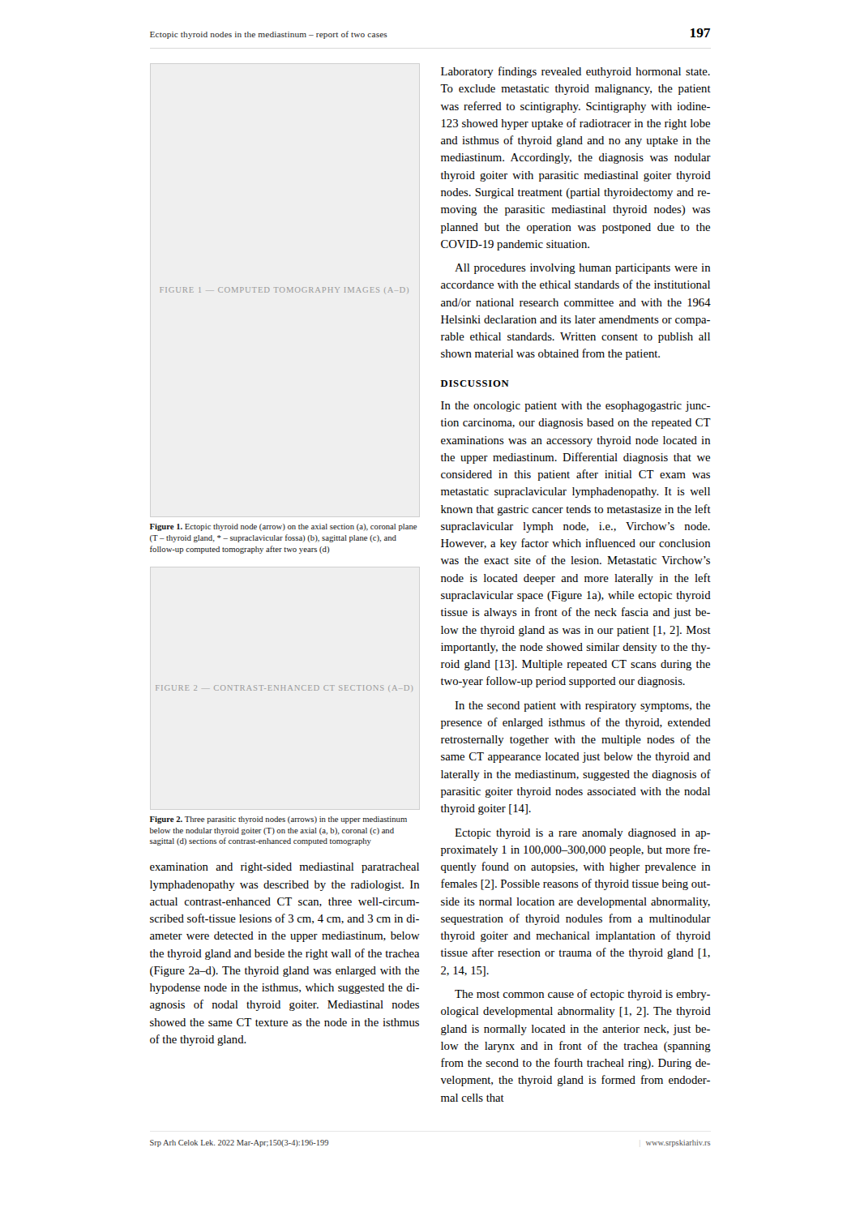Ectopic thyroid nodes in the mediastinum – report of two cases
197
Figure 1 — computed tomography images (a–d)
Figure 1. Ectopic thyroid node (arrow) on the axial section (a), coronal plane (T – thyroid gland, * – supraclavicular fossa) (b), sagittal plane (c), and follow-up computed tomography after two years (d)
Figure 2 — contrast-enhanced CT sections (a–d)
Figure 2. Three parasitic thyroid nodes (arrows) in the upper mediastinum below the nodular thyroid goiter (T) on the axial (a, b), coronal (c) and sagittal (d) sections of contrast-enhanced computed tomography
examination and right-sided mediastinal paratracheal lymphadenopathy was described by the radiologist. In actual contrast-enhanced CT scan, three well-circumscribed soft-tissue lesions of 3 cm, 4 cm, and 3 cm in diameter were detected in the upper mediastinum, below the thyroid gland and beside the right wall of the trachea (Figure 2a–d). The thyroid gland was enlarged with the hypodense node in the isthmus, which suggested the diagnosis of nodal thyroid goiter. Mediastinal nodes showed the same CT texture as the node in the isthmus of the thyroid gland.
Laboratory findings revealed euthyroid hormonal state. To exclude metastatic thyroid malignancy, the patient was referred to scintigraphy. Scintigraphy with iodine-123 showed hyper uptake of radiotracer in the right lobe and isthmus of thyroid gland and no any uptake in the mediastinum. Accordingly, the diagnosis was nodular thyroid goiter with parasitic mediastinal goiter thyroid nodes. Surgical treatment (partial thyroidectomy and removing the parasitic mediastinal thyroid nodes) was planned but the operation was postponed due to the COVID-19 pandemic situation.
All procedures involving human participants were in accordance with the ethical standards of the institutional and/or national research committee and with the 1964 Helsinki declaration and its later amendments or comparable ethical standards. Written consent to publish all shown material was obtained from the patient.
Discussion
In the oncologic patient with the esophagogastric junction carcinoma, our diagnosis based on the repeated CT examinations was an accessory thyroid node located in the upper mediastinum. Differential diagnosis that we considered in this patient after initial CT exam was metastatic supraclavicular lymphadenopathy. It is well known that gastric cancer tends to metastasize in the left supraclavicular lymph node, i.e., Virchow’s node. However, a key factor which influenced our conclusion was the exact site of the lesion. Metastatic Virchow’s node is located deeper and more laterally in the left supraclavicular space (Figure 1a), while ectopic thyroid tissue is always in front of the neck fascia and just below the thyroid gland as was in our patient [1, 2]. Most importantly, the node showed similar density to the thyroid gland [13]. Multiple repeated CT scans during the two-year follow-up period supported our diagnosis.
In the second patient with respiratory symptoms, the presence of enlarged isthmus of the thyroid, extended retrosternally together with the multiple nodes of the same CT appearance located just below the thyroid and laterally in the mediastinum, suggested the diagnosis of parasitic goiter thyroid nodes associated with the nodal thyroid goiter [14].
Ectopic thyroid is a rare anomaly diagnosed in approximately 1 in 100,000–300,000 people, but more frequently found on autopsies, with higher prevalence in females [2]. Possible reasons of thyroid tissue being outside its normal location are developmental abnormality, sequestration of thyroid nodules from a multinodular thyroid goiter and mechanical implantation of thyroid tissue after resection or trauma of the thyroid gland [1, 2, 14, 15].
The most common cause of ectopic thyroid is embryological developmental abnormality [1, 2]. The thyroid gland is normally located in the anterior neck, just below the larynx and in front of the trachea (spanning from the second to the fourth tracheal ring). During development, the thyroid gland is formed from endodermal cells that
Srp Arh Celok Lek. 2022 Mar-Apr;150(3-4):196-199
|www.srpskiarhiv.rs